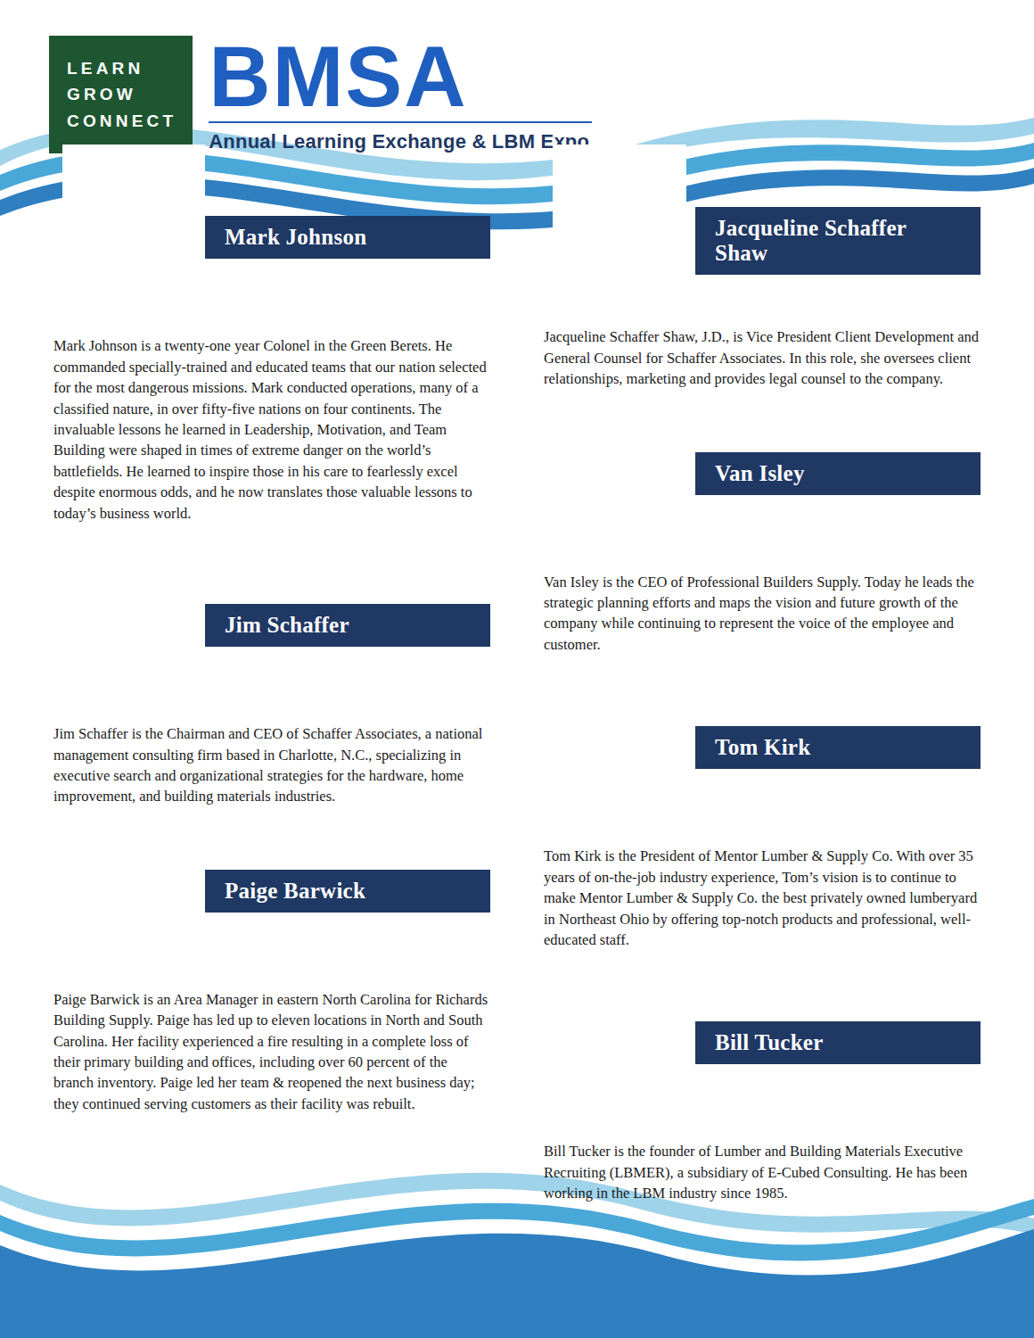Learn
Grow
Connect
BMSA
Annual Learning Exchange & LBM Expo
Mark Johnson
Mark Johnson is a twenty-one year Colonel in the Green Berets. He commanded specially-trained and educated teams that our nation selected for the most dangerous missions. Mark conducted operations, many of a classified nature, in over fifty-five nations on four continents. The invaluable lessons he learned in Leadership, Motivation, and Team Building were shaped in times of extreme danger on the world’s battlefields. He learned to inspire those in his care to fearlessly excel despite enormous odds, and he now translates those valuable lessons to today’s business world.
Jim Schaffer
Jim Schaffer is the Chairman and CEO of Schaffer Associates, a national management consulting firm based in Charlotte, N.C., specializing in executive search and organizational strategies for the hardware, home improvement, and building materials industries.
Paige Barwick
Paige Barwick is an Area Manager in eastern North Carolina for Richards Building Supply. Paige has led up to eleven locations in North and South Carolina. Her facility experienced a fire resulting in a complete loss of their primary building and offices, including over 60 percent of the branch inventory. Paige led her team & reopened the next business day; they continued serving customers as their facility was rebuilt.
Jacqueline Schaffer Shaw
Jacqueline Schaffer Shaw, J.D., is Vice President Client Development and General Counsel for Schaffer Associates. In this role, she oversees client relationships, marketing and provides legal counsel to the company.
Van Isley
Van Isley is the CEO of Professional Builders Supply. Today he leads the strategic planning efforts and maps the vision and future growth of the company while continuing to represent the voice of the employee and customer.
Tom Kirk
Tom Kirk is the President of Mentor Lumber & Supply Co. With over 35 years of on-the-job industry experience, Tom’s vision is to continue to make Mentor Lumber & Supply Co. the best privately owned lumberyard in Northeast Ohio by offering top-notch products and professional, well-educated staff.
Bill Tucker
Bill Tucker is the founder of Lumber and Building Materials Executive Recruiting (LBMER), a subsidiary of E-Cubed Consulting. He has been working in the LBM industry since 1985.